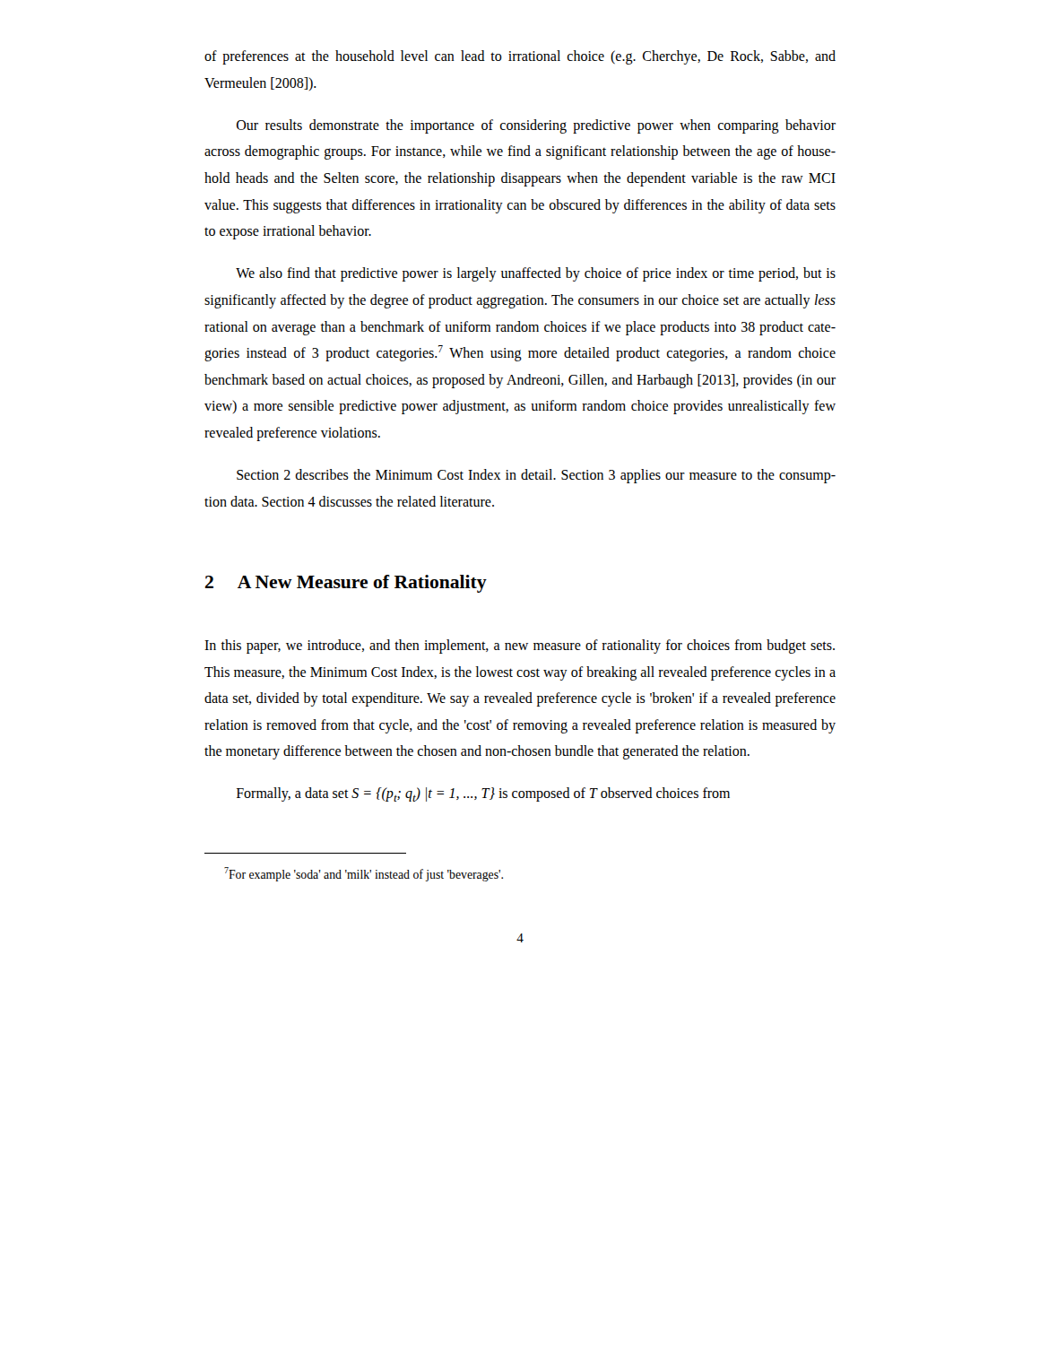of preferences at the household level can lead to irrational choice (e.g. Cherchye, De Rock, Sabbe, and Vermeulen [2008]).
Our results demonstrate the importance of considering predictive power when comparing behavior across demographic groups. For instance, while we find a significant relationship between the age of household heads and the Selten score, the relationship disappears when the dependent variable is the raw MCI value. This suggests that differences in irrationality can be obscured by differences in the ability of data sets to expose irrational behavior.
We also find that predictive power is largely unaffected by choice of price index or time period, but is significantly affected by the degree of product aggregation. The consumers in our choice set are actually less rational on average than a benchmark of uniform random choices if we place products into 38 product categories instead of 3 product categories.7 When using more detailed product categories, a random choice benchmark based on actual choices, as proposed by Andreoni, Gillen, and Harbaugh [2013], provides (in our view) a more sensible predictive power adjustment, as uniform random choice provides unrealistically few revealed preference violations.
Section 2 describes the Minimum Cost Index in detail. Section 3 applies our measure to the consumption data. Section 4 discusses the related literature.
2 A New Measure of Rationality
In this paper, we introduce, and then implement, a new measure of rationality for choices from budget sets. This measure, the Minimum Cost Index, is the lowest cost way of breaking all revealed preference cycles in a data set, divided by total expenditure. We say a revealed preference cycle is 'broken' if a revealed preference relation is removed from that cycle, and the 'cost' of removing a revealed preference relation is measured by the monetary difference between the chosen and non-chosen bundle that generated the relation.
Formally, a data set S = {(pt; qt) |t = 1, ..., T} is composed of T observed choices from
7For example 'soda' and 'milk' instead of just 'beverages'.
4